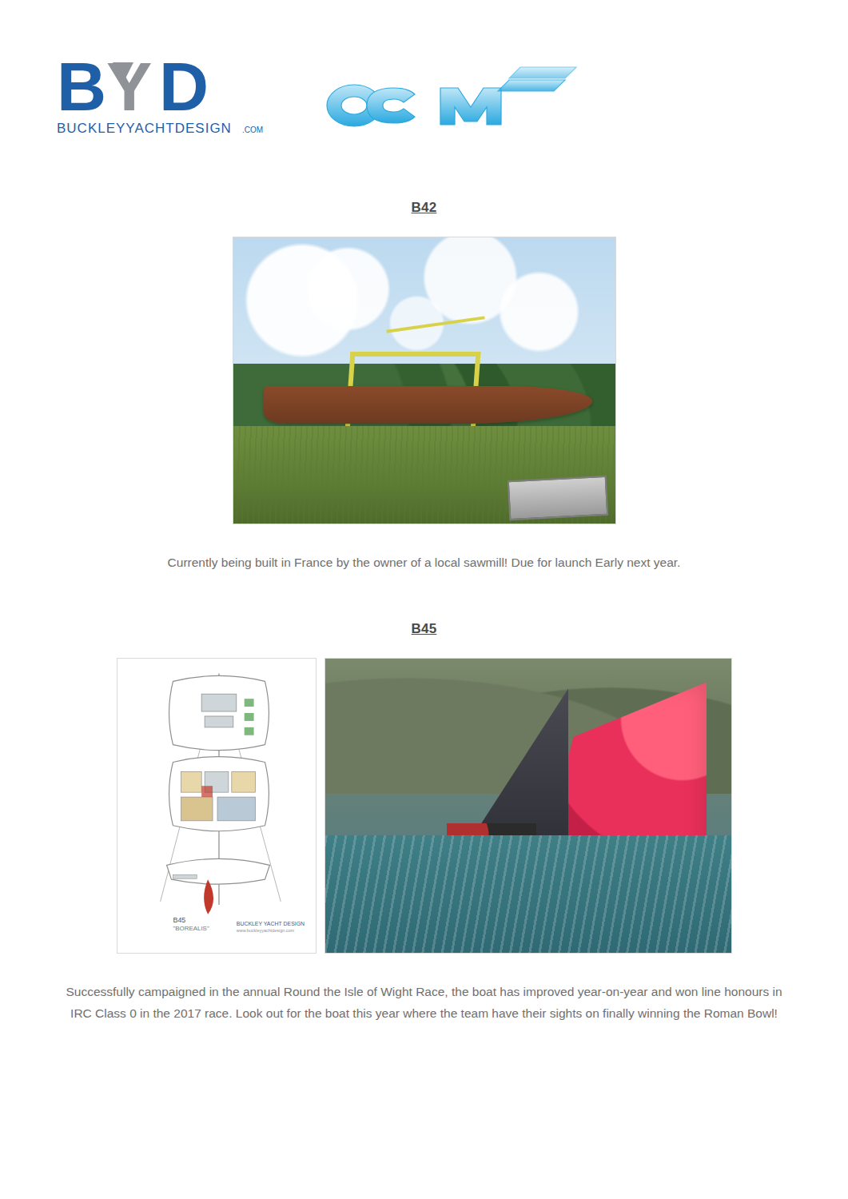B Y D BUCKLEYYACHTDESIGN .COM
B42
Currently being built in France by the owner of a local sawmill! Due for launch Early next year.
B45
B45 "BOREALIS" BUCKLEY YACHT DESIGN www.buckleyyachtdesign.com
Successfully campaigned in the annual Round the Isle of Wight Race, the boat has improved year-on-year and won line honours in IRC Class 0 in the 2017 race. Look out for the boat this year where the team have their sights on finally winning the Roman Bowl!